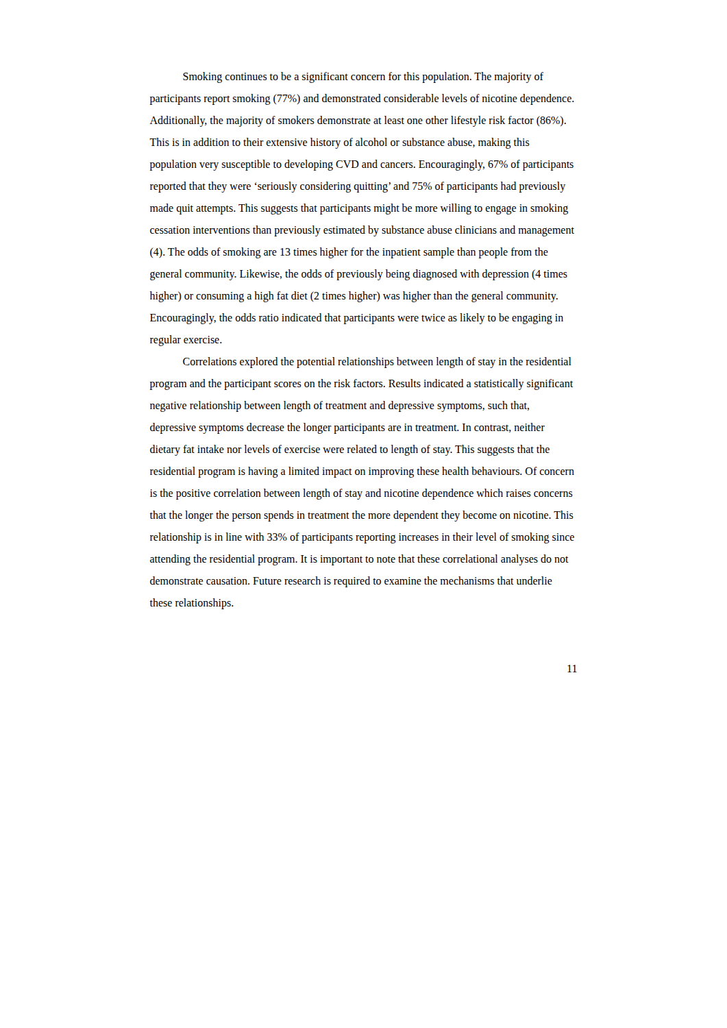Smoking continues to be a significant concern for this population. The majority of participants report smoking (77%) and demonstrated considerable levels of nicotine dependence. Additionally, the majority of smokers demonstrate at least one other lifestyle risk factor (86%). This is in addition to their extensive history of alcohol or substance abuse, making this population very susceptible to developing CVD and cancers. Encouragingly, 67% of participants reported that they were ‘seriously considering quitting’ and 75% of participants had previously made quit attempts. This suggests that participants might be more willing to engage in smoking cessation interventions than previously estimated by substance abuse clinicians and management (4). The odds of smoking are 13 times higher for the inpatient sample than people from the general community. Likewise, the odds of previously being diagnosed with depression (4 times higher) or consuming a high fat diet (2 times higher) was higher than the general community. Encouragingly, the odds ratio indicated that participants were twice as likely to be engaging in regular exercise.
Correlations explored the potential relationships between length of stay in the residential program and the participant scores on the risk factors. Results indicated a statistically significant negative relationship between length of treatment and depressive symptoms, such that, depressive symptoms decrease the longer participants are in treatment. In contrast, neither dietary fat intake nor levels of exercise were related to length of stay. This suggests that the residential program is having a limited impact on improving these health behaviours. Of concern is the positive correlation between length of stay and nicotine dependence which raises concerns that the longer the person spends in treatment the more dependent they become on nicotine. This relationship is in line with 33% of participants reporting increases in their level of smoking since attending the residential program. It is important to note that these correlational analyses do not demonstrate causation. Future research is required to examine the mechanisms that underlie these relationships.
11